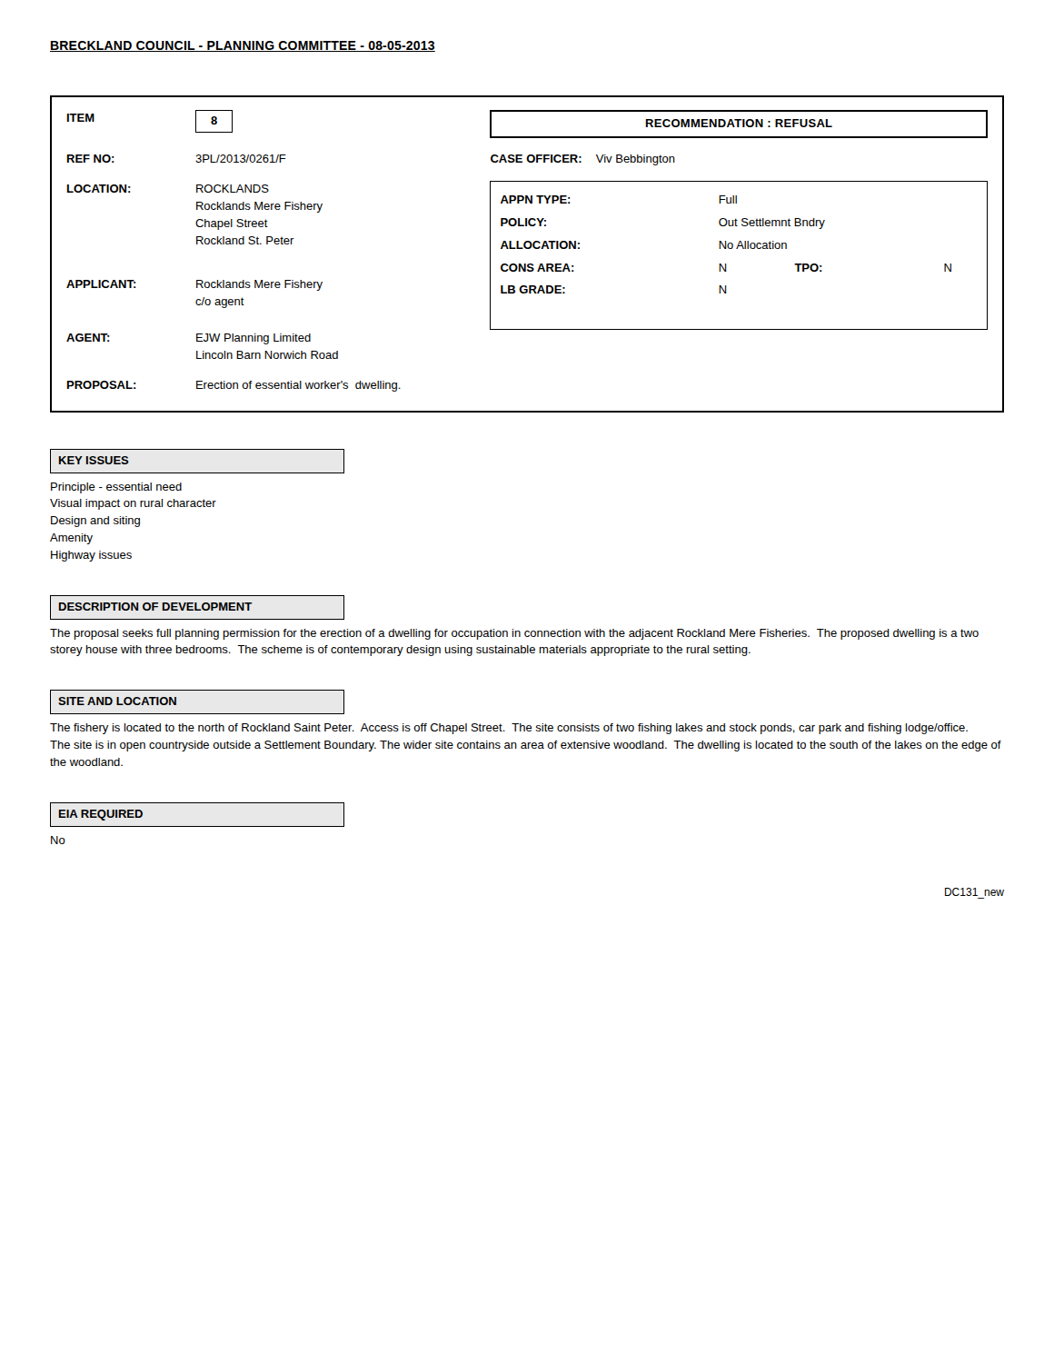BRECKLAND COUNCIL - PLANNING COMMITTEE - 08-05-2013
| ITEM | 8 | RECOMMENDATION : REFUSAL |
| REF NO: | 3PL/2013/0261/F | CASE OFFICER: Viv Bebbington |
| LOCATION: | ROCKLANDS Rocklands Mere Fishery Chapel Street Rockland St. Peter | / APPN TYPE: / Full / / / / POLICY: / Out Settlemnt Bndry / / ALLOCATION: / No Allocation / / CONS AREA: / N / TPO: / N / / LB GRADE: / N / / / |
| APPLICANT: | Rocklands Mere Fishery c/o agent |
| AGENT: | EJW Planning Limited Lincoln Barn Norwich Road |
| PROPOSAL: | Erection of essential worker's dwelling. |
KEY ISSUES
Principle - essential need
Visual impact on rural character
Design and siting
Amenity
Highway issues
DESCRIPTION OF DEVELOPMENT
The proposal seeks full planning permission for the erection of a dwelling for occupation in connection with the adjacent Rockland Mere Fisheries. The proposed dwelling is a two storey house with three bedrooms. The scheme is of contemporary design using sustainable materials appropriate to the rural setting.
SITE AND LOCATION
The fishery is located to the north of Rockland Saint Peter. Access is off Chapel Street. The site consists of two fishing lakes and stock ponds, car park and fishing lodge/office.
The site is in open countryside outside a Settlement Boundary. The wider site contains an area of extensive woodland. The dwelling is located to the south of the lakes on the edge of the woodland.
EIA REQUIRED
No
DC131_new